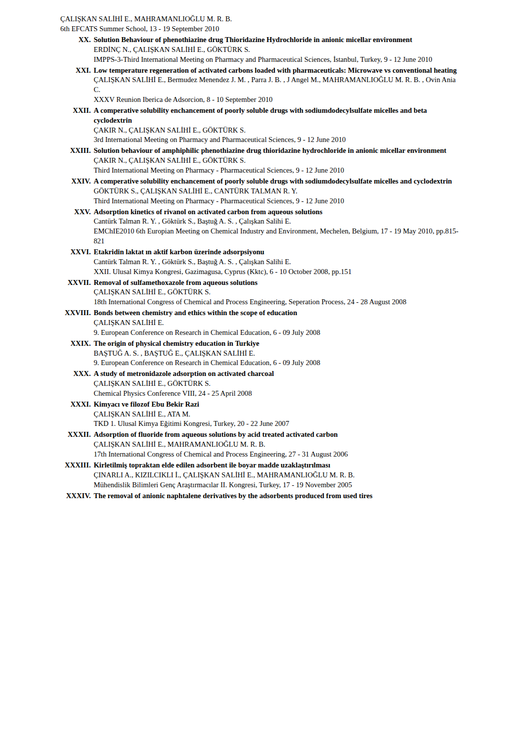ÇALIŞKAN SALİHİ E., MAHRAMANLIOĞLU M. R. B.
6th EFCATS Summer School, 13 - 19 September 2010
XX.
Solution Behaviour of phenothiazine drug Thioridazine Hydrochloride in anionic micellar environment
ERDİNÇ N., ÇALIŞKAN SALİHİ E., GÖKTÜRK S.
IMPPS-3-Third International Meeting on Pharmacy and Pharmaceutical Sciences, İstanbul, Turkey, 9 - 12 June 2010
XXI.
Low temperature regeneration of activated carbons loaded with pharmaceuticals: Microwave vs conventional heating
ÇALIŞKAN SALİHİ E., Bermudez Menendez J. M. , Parra J. B. , J Angel M., MAHRAMANLIOĞLU M. R. B. , Ovin Ania C.
XXXV Reunion Iberica de Adsorcion, 8 - 10 September 2010
XXII.
A comperative solubility enchancement of poorly soluble drugs with sodiumdodecylsulfate micelles and beta cyclodextrin
ÇAKIR N., ÇALIŞKAN SALİHİ E., GÖKTÜRK S.
3rd International Meeting on Pharmacy and Pharmaceutical Sciences, 9 - 12 June 2010
XXIII.
Solution behaviour of amphiphilic phenothiazine drug thioridazine hydrochloride in anionic micellar environment
ÇAKIR N., ÇALIŞKAN SALİHİ E., GÖKTÜRK S.
Third International Meeting on Pharmacy - Pharmaceutical Sciences, 9 - 12 June 2010
XXIV.
A comperative solubility enchancement of poorly soluble drugs with sodiumdodecylsulfate micelles and cyclodextrin
GÖKTÜRK S., ÇALIŞKAN SALİHİ E., CANTÜRK TALMAN R. Y.
Third International Meeting on Pharmacy - Pharmaceutical Sciences, 9 - 12 June 2010
XXV.
Adsorption kinetics of rivanol on activated carbon from aqueous solutions
Cantürk Talman R. Y. , Göktürk S., Baştuğ A. S. , Çalışkan Salihi E.
EMChIE2010 6th Europian Meeting on Chemical Industry and Environment, Mechelen, Belgium, 17 - 19 May 2010, pp.815-821
XXVI.
Etakridin laktat ın aktif karbon üzerinde adsorpsiyonu
Cantürk Talman R. Y. , Göktürk S., Baştuğ A. S. , Çalışkan Salihi E.
XXII. Ulusal Kimya Kongresi, Gazimagusa, Cyprus (Kktc), 6 - 10 October 2008, pp.151
XXVII.
Removal of sulfamethoxazole from aqueous solutions
ÇALIŞKAN SALİHİ E., GÖKTÜRK S.
18th International Congress of Chemical and Process Engineering, Seperation Process, 24 - 28 August 2008
XXVIII.
Bonds between chemistry and ethics within the scope of education
ÇALIŞKAN SALİHİ E.
9. European Conference on Research in Chemical Education, 6 - 09 July 2008
XXIX.
The origin of physical chemistry education in Turkiye
BAŞTUĞ A. S. , BAŞTUĞ E., ÇALIŞKAN SALİHİ E.
9. European Conference on Research in Chemical Education, 6 - 09 July 2008
XXX.
A study of metronidazole adsorption on activated charcoal
ÇALIŞKAN SALİHİ E., GÖKTÜRK S.
Chemical Physics Conference VIII, 24 - 25 April 2008
XXXI.
Kimyacı ve filozof Ebu Bekir Razi
ÇALIŞKAN SALİHİ E., ATA M.
TKD 1. Ulusal Kimya Eğitimi Kongresi, Turkey, 20 - 22 June 2007
XXXII.
Adsorption of fluoride from aqueous solutions by acid treated activated carbon
ÇALIŞKAN SALİHİ E., MAHRAMANLIOĞLU M. R. B.
17th International Congress of Chemical and Process Engineering, 27 - 31 August 2006
XXXIII.
Kirletilmiş topraktan elde edilen adsorbent ile boyar madde uzaklaştırılması
ÇINARLI A., KIZILCIKLI İ., ÇALIŞKAN SALİHİ E., MAHRAMANLIOĞLU M. R. B.
Mühendislik Bilimleri Genç Araştırmacılar II. Kongresi, Turkey, 17 - 19 November 2005
XXXIV.
The removal of anionic naphtalene derivatives by the adsorbents produced from used tires